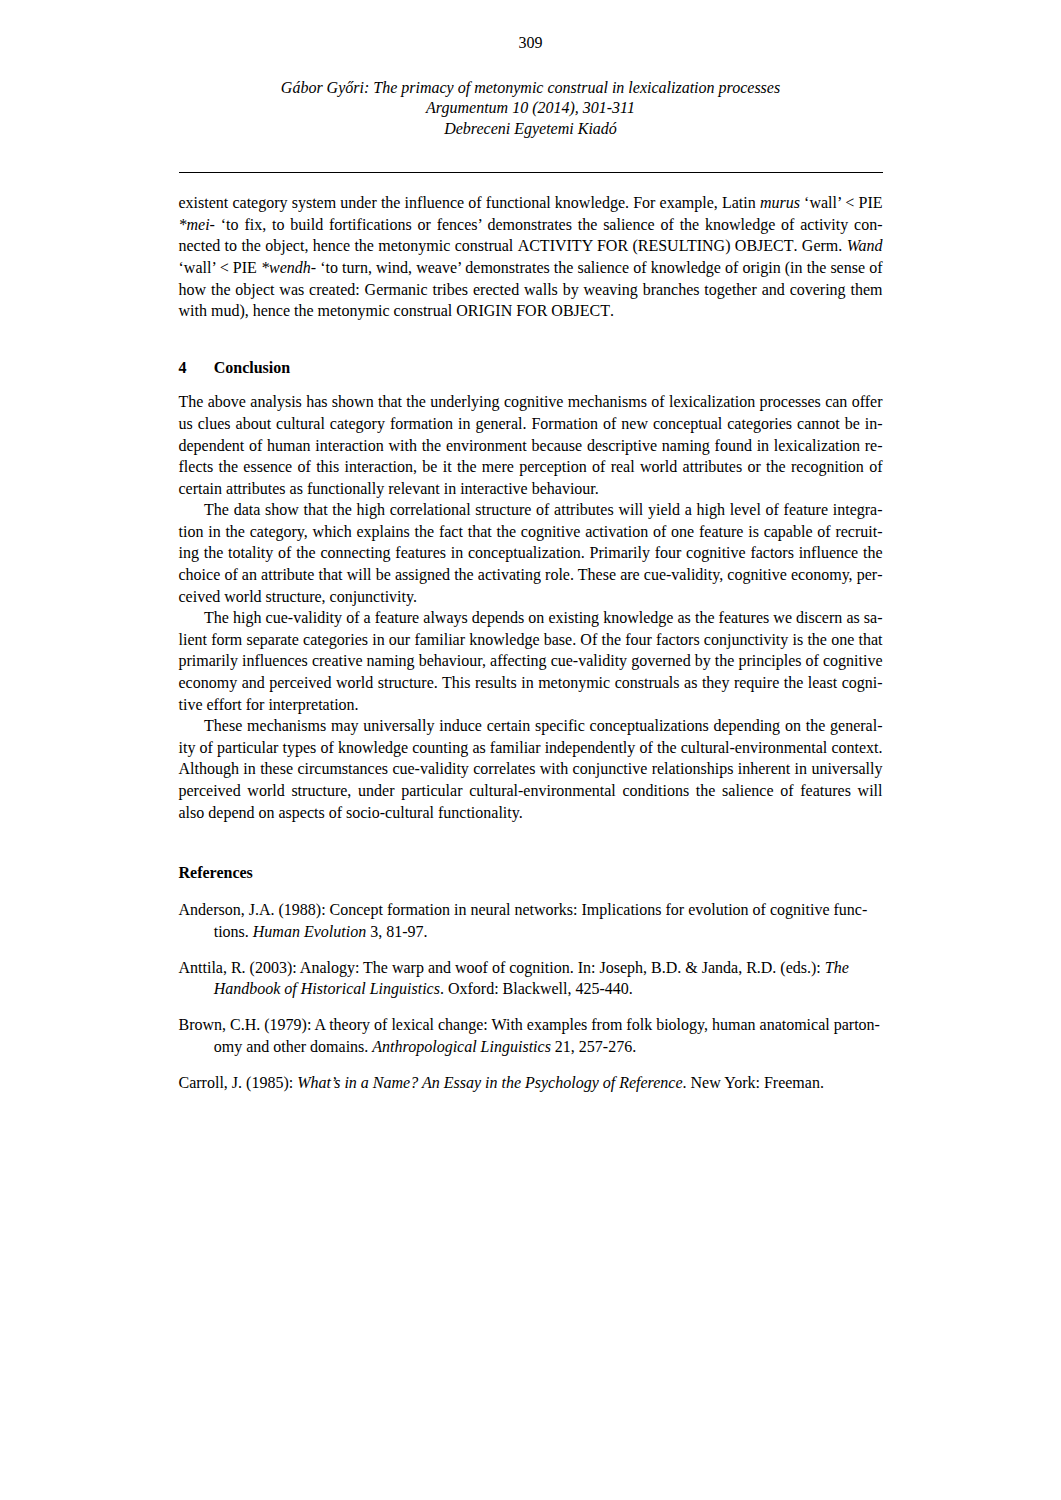309
Gábor Győri: The primacy of metonymic construal in lexicalization processes Argumentum 10 (2014), 301-311 Debreceni Egyetemi Kiadó
existent category system under the influence of functional knowledge. For example, Latin murus ‘wall’ < PIE *mei- ‘to fix, to build fortifications or fences’ demonstrates the salience of the knowledge of activity connected to the object, hence the metonymic construal ACTIVITY FOR (RESULTING) OBJECT. Germ. Wand ‘wall’ < PIE *wendh- ‘to turn, wind, weave’ demonstrates the salience of knowledge of origin (in the sense of how the object was created: Germanic tribes erected walls by weaving branches together and covering them with mud), hence the metonymic construal ORIGIN FOR OBJECT.
4 Conclusion
The above analysis has shown that the underlying cognitive mechanisms of lexicalization processes can offer us clues about cultural category formation in general. Formation of new conceptual categories cannot be independent of human interaction with the environment because descriptive naming found in lexicalization reflects the essence of this interaction, be it the mere perception of real world attributes or the recognition of certain attributes as functionally relevant in interactive behaviour.
The data show that the high correlational structure of attributes will yield a high level of feature integration in the category, which explains the fact that the cognitive activation of one feature is capable of recruiting the totality of the connecting features in conceptualization. Primarily four cognitive factors influence the choice of an attribute that will be assigned the activating role. These are cue-validity, cognitive economy, perceived world structure, conjunctivity.
The high cue-validity of a feature always depends on existing knowledge as the features we discern as salient form separate categories in our familiar knowledge base. Of the four factors conjunctivity is the one that primarily influences creative naming behaviour, affecting cue-validity governed by the principles of cognitive economy and perceived world structure. This results in metonymic construals as they require the least cognitive effort for interpretation.
These mechanisms may universally induce certain specific conceptualizations depending on the generality of particular types of knowledge counting as familiar independently of the cultural-environmental context. Although in these circumstances cue-validity correlates with conjunctive relationships inherent in universally perceived world structure, under particular cultural-environmental conditions the salience of features will also depend on aspects of socio-cultural functionality.
References
Anderson, J.A. (1988): Concept formation in neural networks: Implications for evolution of cognitive functions. Human Evolution 3, 81-97.
Anttila, R. (2003): Analogy: The warp and woof of cognition. In: Joseph, B.D. & Janda, R.D. (eds.): The Handbook of Historical Linguistics. Oxford: Blackwell, 425-440.
Brown, C.H. (1979): A theory of lexical change: With examples from folk biology, human anatomical partonomy and other domains. Anthropological Linguistics 21, 257-276.
Carroll, J. (1985): What’s in a Name? An Essay in the Psychology of Reference. New York: Freeman.